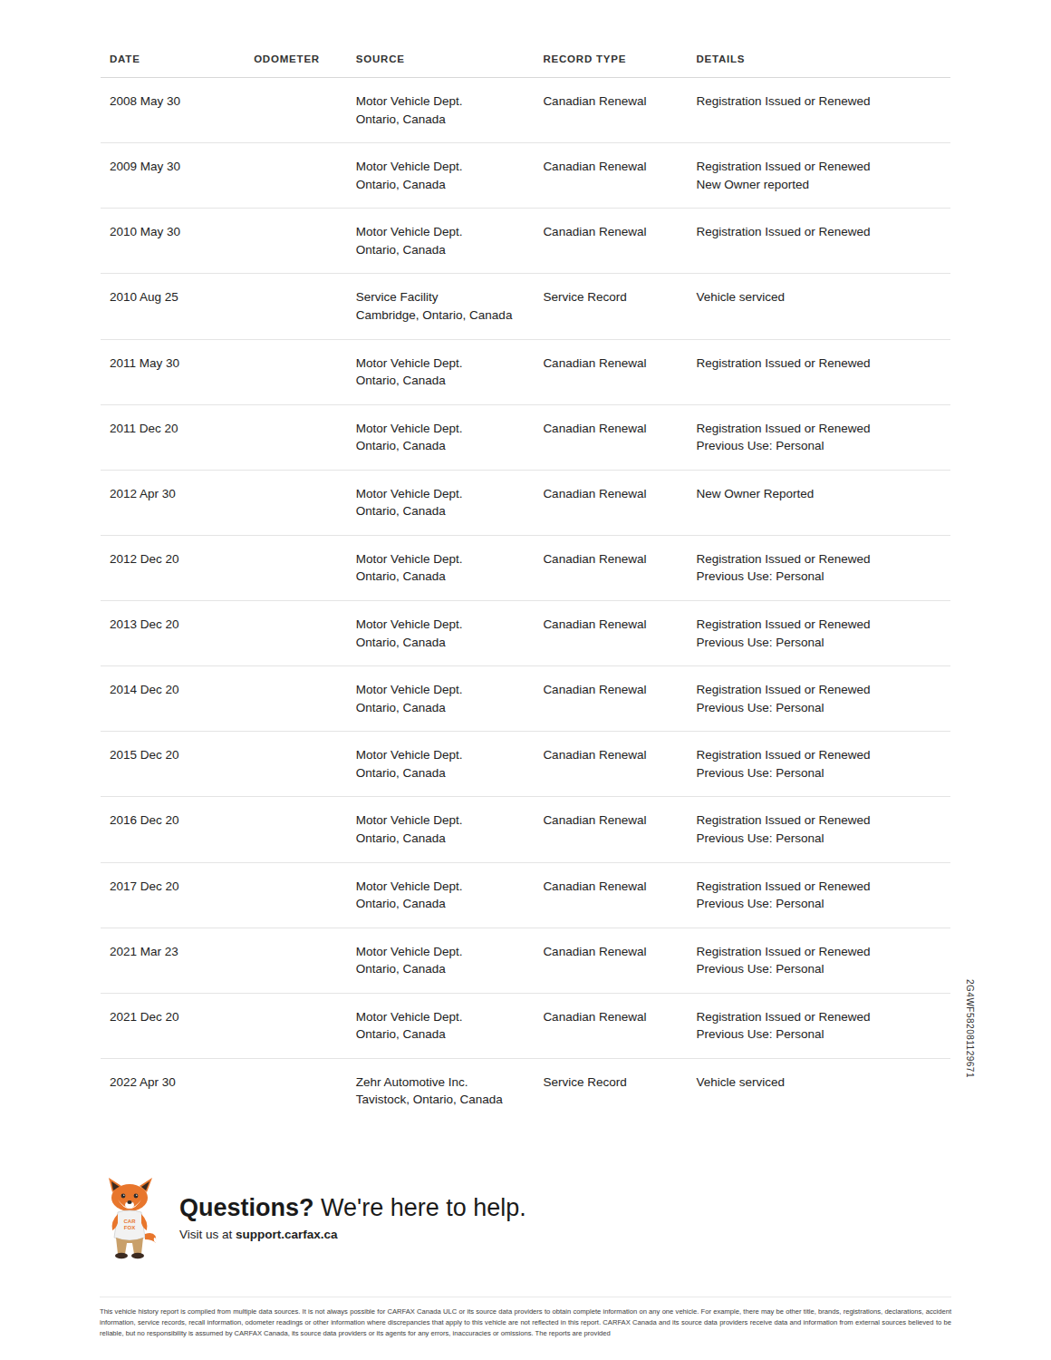2G4WF582081129671
| DATE | ODOMETER | SOURCE | RECORD TYPE | DETAILS |
| --- | --- | --- | --- | --- |
| 2008 May 30 | | Motor Vehicle Dept. Ontario, Canada | Canadian Renewal | Registration Issued or Renewed |
| 2009 May 30 | | Motor Vehicle Dept. Ontario, Canada | Canadian Renewal | Registration Issued or Renewed New Owner reported |
| 2010 May 30 | | Motor Vehicle Dept. Ontario, Canada | Canadian Renewal | Registration Issued or Renewed |
| 2010 Aug 25 | | Service Facility Cambridge, Ontario, Canada | Service Record | Vehicle serviced |
| 2011 May 30 | | Motor Vehicle Dept. Ontario, Canada | Canadian Renewal | Registration Issued or Renewed |
| 2011 Dec 20 | | Motor Vehicle Dept. Ontario, Canada | Canadian Renewal | Registration Issued or Renewed Previous Use: Personal |
| 2012 Apr 30 | | Motor Vehicle Dept. Ontario, Canada | Canadian Renewal | New Owner Reported |
| 2012 Dec 20 | | Motor Vehicle Dept. Ontario, Canada | Canadian Renewal | Registration Issued or Renewed Previous Use: Personal |
| 2013 Dec 20 | | Motor Vehicle Dept. Ontario, Canada | Canadian Renewal | Registration Issued or Renewed Previous Use: Personal |
| 2014 Dec 20 | | Motor Vehicle Dept. Ontario, Canada | Canadian Renewal | Registration Issued or Renewed Previous Use: Personal |
| 2015 Dec 20 | | Motor Vehicle Dept. Ontario, Canada | Canadian Renewal | Registration Issued or Renewed Previous Use: Personal |
| 2016 Dec 20 | | Motor Vehicle Dept. Ontario, Canada | Canadian Renewal | Registration Issued or Renewed Previous Use: Personal |
| 2017 Dec 20 | | Motor Vehicle Dept. Ontario, Canada | Canadian Renewal | Registration Issued or Renewed Previous Use: Personal |
| 2021 Mar 23 | | Motor Vehicle Dept. Ontario, Canada | Canadian Renewal | Registration Issued or Renewed Previous Use: Personal |
| 2021 Dec 20 | | Motor Vehicle Dept. Ontario, Canada | Canadian Renewal | Registration Issued or Renewed Previous Use: Personal |
| 2022 Apr 30 | | Zehr Automotive Inc. Tavistock, Ontario, Canada | Service Record | Vehicle serviced |
CAR FOX
Questions? We're here to help.
Visit us at support.carfax.ca
This vehicle history report is compiled from multiple data sources. It is not always possible for CARFAX Canada ULC or its source data providers to obtain complete information on any one vehicle. For example, there may be other title, brands, registrations, declarations, accident information, service records, recall information, odometer readings or other information where discrepancies that apply to this vehicle are not reflected in this report. CARFAX Canada and its source data providers receive data and information from external sources believed to be reliable, but no responsibility is assumed by CARFAX Canada, its source data providers or its agents for any errors, inaccuracies or omissions. The reports are provided